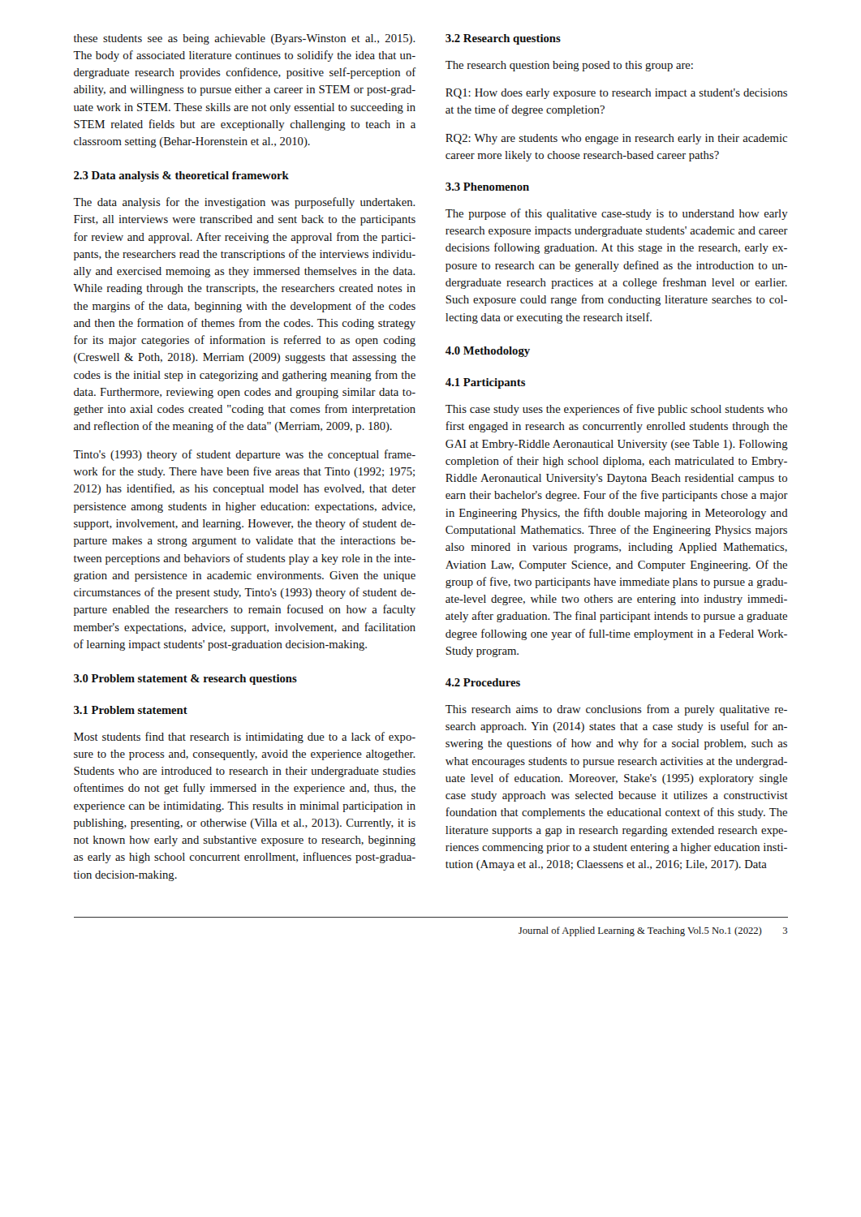these students see as being achievable (Byars-Winston et al., 2015). The body of associated literature continues to solidify the idea that undergraduate research provides confidence, positive self-perception of ability, and willingness to pursue either a career in STEM or post-graduate work in STEM. These skills are not only essential to succeeding in STEM related fields but are exceptionally challenging to teach in a classroom setting (Behar-Horenstein et al., 2010).
2.3 Data analysis & theoretical framework
The data analysis for the investigation was purposefully undertaken. First, all interviews were transcribed and sent back to the participants for review and approval. After receiving the approval from the participants, the researchers read the transcriptions of the interviews individually and exercised memoing as they immersed themselves in the data. While reading through the transcripts, the researchers created notes in the margins of the data, beginning with the development of the codes and then the formation of themes from the codes. This coding strategy for its major categories of information is referred to as open coding (Creswell & Poth, 2018). Merriam (2009) suggests that assessing the codes is the initial step in categorizing and gathering meaning from the data. Furthermore, reviewing open codes and grouping similar data together into axial codes created "coding that comes from interpretation and reflection of the meaning of the data" (Merriam, 2009, p. 180).
Tinto's (1993) theory of student departure was the conceptual framework for the study. There have been five areas that Tinto (1992; 1975; 2012) has identified, as his conceptual model has evolved, that deter persistence among students in higher education: expectations, advice, support, involvement, and learning. However, the theory of student departure makes a strong argument to validate that the interactions between perceptions and behaviors of students play a key role in the integration and persistence in academic environments. Given the unique circumstances of the present study, Tinto's (1993) theory of student departure enabled the researchers to remain focused on how a faculty member's expectations, advice, support, involvement, and facilitation of learning impact students' post-graduation decision-making.
3.0 Problem statement & research questions
3.1 Problem statement
Most students find that research is intimidating due to a lack of exposure to the process and, consequently, avoid the experience altogether. Students who are introduced to research in their undergraduate studies oftentimes do not get fully immersed in the experience and, thus, the experience can be intimidating. This results in minimal participation in publishing, presenting, or otherwise (Villa et al., 2013). Currently, it is not known how early and substantive exposure to research, beginning as early as high school concurrent enrollment, influences post-graduation decision-making.
3.2 Research questions
The research question being posed to this group are:
RQ1: How does early exposure to research impact a student's decisions at the time of degree completion?
RQ2: Why are students who engage in research early in their academic career more likely to choose research-based career paths?
3.3 Phenomenon
The purpose of this qualitative case-study is to understand how early research exposure impacts undergraduate students' academic and career decisions following graduation. At this stage in the research, early exposure to research can be generally defined as the introduction to undergraduate research practices at a college freshman level or earlier. Such exposure could range from conducting literature searches to collecting data or executing the research itself.
4.0 Methodology
4.1 Participants
This case study uses the experiences of five public school students who first engaged in research as concurrently enrolled students through the GAI at Embry-Riddle Aeronautical University (see Table 1). Following completion of their high school diploma, each matriculated to Embry-Riddle Aeronautical University's Daytona Beach residential campus to earn their bachelor's degree. Four of the five participants chose a major in Engineering Physics, the fifth double majoring in Meteorology and Computational Mathematics. Three of the Engineering Physics majors also minored in various programs, including Applied Mathematics, Aviation Law, Computer Science, and Computer Engineering. Of the group of five, two participants have immediate plans to pursue a graduate-level degree, while two others are entering into industry immediately after graduation. The final participant intends to pursue a graduate degree following one year of full-time employment in a Federal Work-Study program.
4.2 Procedures
This research aims to draw conclusions from a purely qualitative research approach. Yin (2014) states that a case study is useful for answering the questions of how and why for a social problem, such as what encourages students to pursue research activities at the undergraduate level of education. Moreover, Stake's (1995) exploratory single case study approach was selected because it utilizes a constructivist foundation that complements the educational context of this study. The literature supports a gap in research regarding extended research experiences commencing prior to a student entering a higher education institution (Amaya et al., 2018; Claessens et al., 2016; Lile, 2017). Data
Journal of Applied Learning & Teaching Vol.5 No.1 (2022) 3